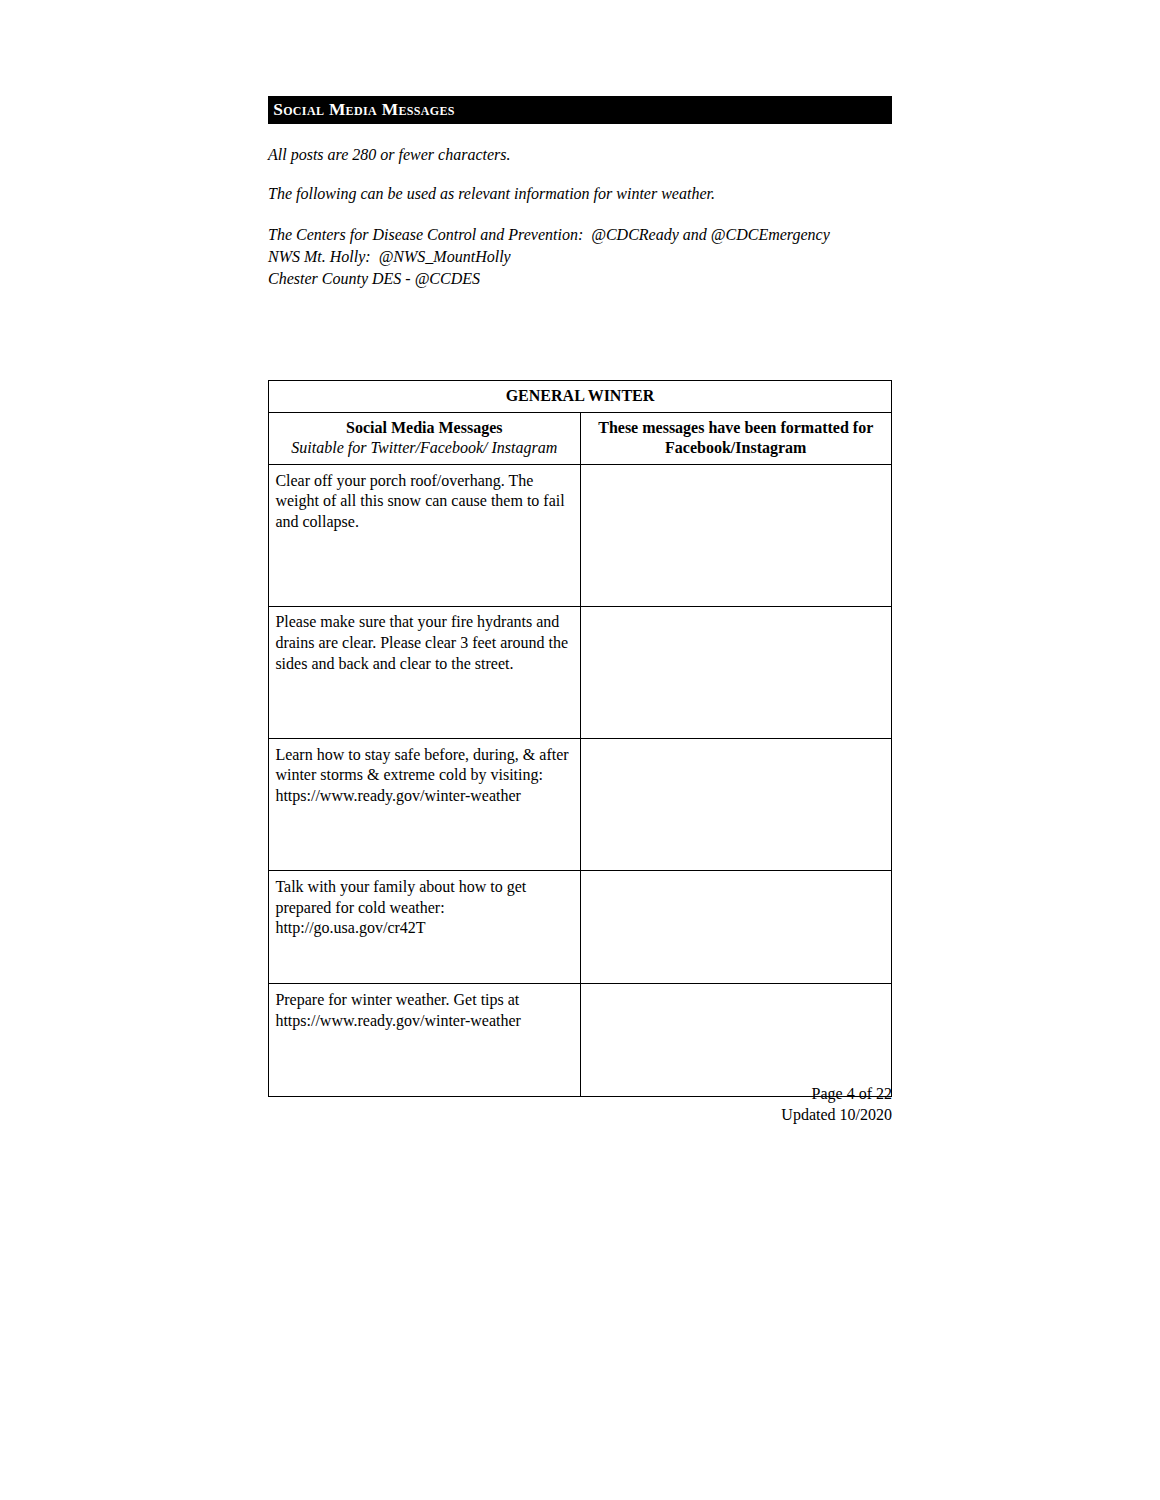Social Media Messages
All posts are 280 or fewer characters.
The following can be used as relevant information for winter weather.
The Centers for Disease Control and Prevention: @CDCReady and @CDCEmergency
NWS Mt. Holly: @NWS_MountHolly
Chester County DES - @CCDES
| GENERAL WINTER |
| --- |
| Social Media Messages Suitable for Twitter/Facebook/ Instagram | These messages have been formatted for Facebook/Instagram |
| Clear off your porch roof/overhang. The weight of all this snow can cause them to fail and collapse. | |
| Please make sure that your fire hydrants and drains are clear. Please clear 3 feet around the sides and back and clear to the street. | |
| Learn how to stay safe before, during, & after winter storms & extreme cold by visiting: https://www.ready.gov/winter-weather | |
| Talk with your family about how to get prepared for cold weather: http://go.usa.gov/cr42T | |
| Prepare for winter weather. Get tips at https://www.ready.gov/winter-weather | |
Page 4 of 22
Updated 10/2020